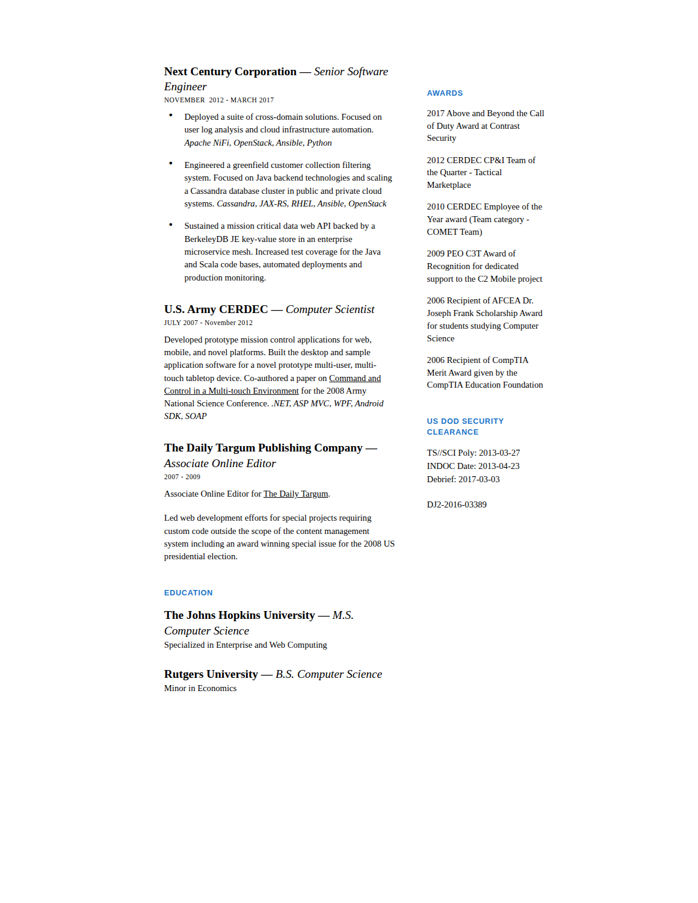Next Century Corporation — Senior Software Engineer
November 2012 - March 2017
Deployed a suite of cross-domain solutions. Focused on user log analysis and cloud infrastructure automation. Apache NiFi, OpenStack, Ansible, Python
Engineered a greenfield customer collection filtering system. Focused on Java backend technologies and scaling a Cassandra database cluster in public and private cloud systems. Cassandra, JAX-RS, RHEL, Ansible, OpenStack
Sustained a mission critical data web API backed by a BerkeleyDB JE key-value store in an enterprise microservice mesh. Increased test coverage for the Java and Scala code bases, automated deployments and production monitoring.
U.S. Army CERDEC — Computer Scientist
JULY 2007 - November 2012
Developed prototype mission control applications for web, mobile, and novel platforms. Built the desktop and sample application software for a novel prototype multi-user, multi-touch tabletop device. Co-authored a paper on Command and Control in a Multi-touch Environment for the 2008 Army National Science Conference. .NET, ASP MVC, WPF, Android SDK, SOAP
The Daily Targum Publishing Company — Associate Online Editor
2007 - 2009
Associate Online Editor for The Daily Targum.
Led web development efforts for special projects requiring custom code outside the scope of the content management system including an award winning special issue for the 2008 US presidential election.
Education
The Johns Hopkins University — M.S. Computer Science
Specialized in Enterprise and Web Computing
Rutgers University — B.S. Computer Science
Minor in Economics
Awards
2017 Above and Beyond the Call of Duty Award at Contrast Security
2012 CERDEC CP&I Team of the Quarter - Tactical Marketplace
2010 CERDEC Employee of the Year award (Team category - COMET Team)
2009 PEO C3T Award of Recognition for dedicated support to the C2 Mobile project
2006 Recipient of AFCEA Dr. Joseph Frank Scholarship Award for students studying Computer Science
2006 Recipient of CompTIA Merit Award given by the CompTIA Education Foundation
US DOD Security Clearance
TS//SCI Poly: 2013-03-27 INDOC Date: 2013-04-23 Debrief: 2017-03-03
DJ2-2016-03389